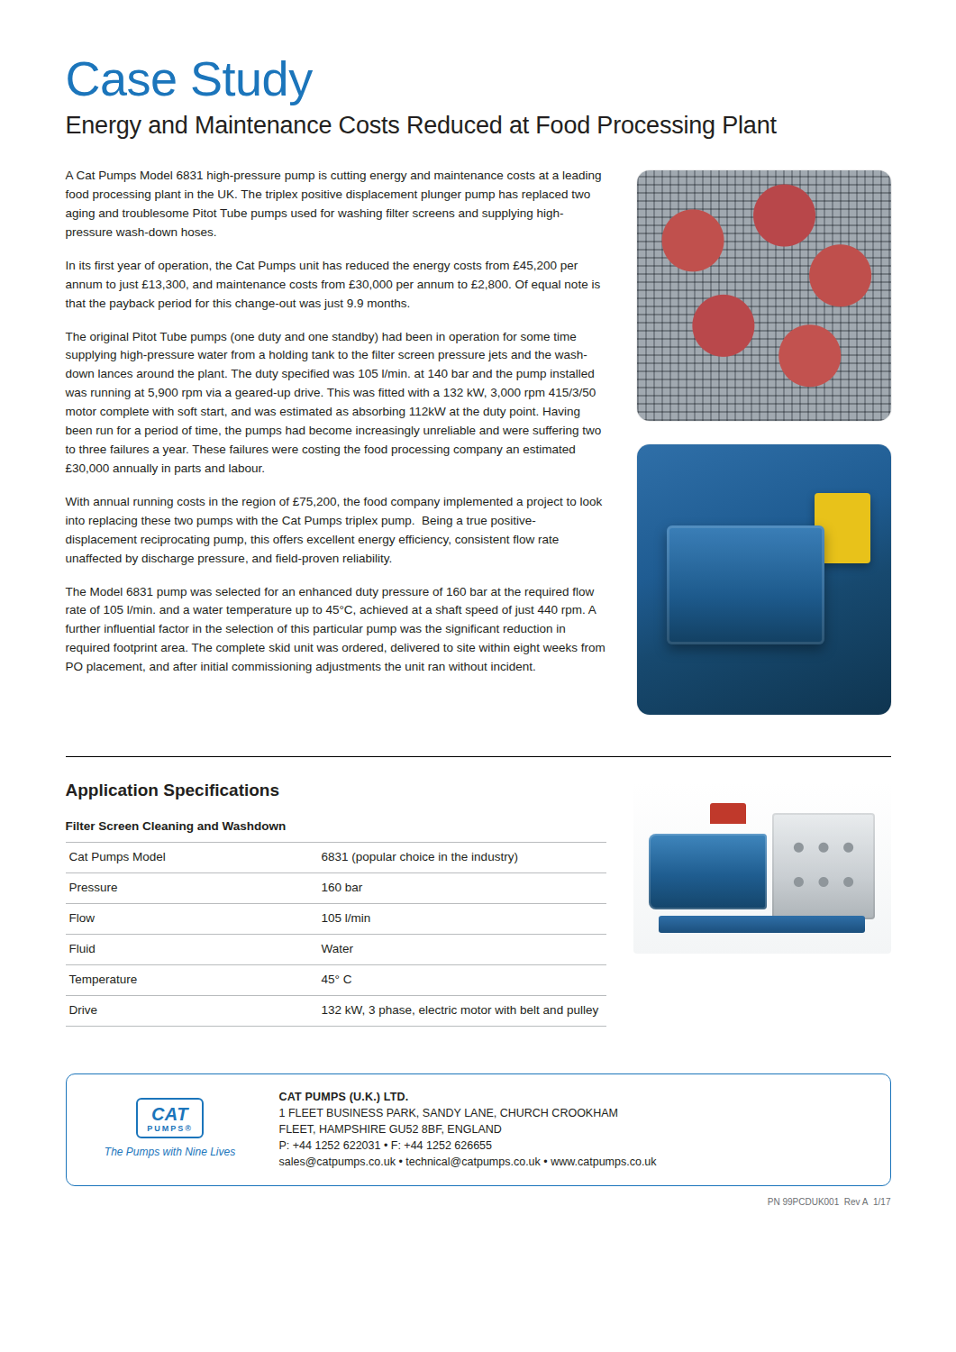Case Study
Energy and Maintenance Costs Reduced at Food Processing Plant
A Cat Pumps Model 6831 high-pressure pump is cutting energy and maintenance costs at a leading food processing plant in the UK. The triplex positive displacement plunger pump has replaced two aging and troublesome Pitot Tube pumps used for washing filter screens and supplying high-pressure wash-down hoses.
In its first year of operation, the Cat Pumps unit has reduced the energy costs from £45,200 per annum to just £13,300, and maintenance costs from £30,000 per annum to £2,800. Of equal note is that the payback period for this change-out was just 9.9 months.
The original Pitot Tube pumps (one duty and one standby) had been in operation for some time supplying high-pressure water from a holding tank to the filter screen pressure jets and the wash-down lances around the plant. The duty specified was 105 l/min. at 140 bar and the pump installed was running at 5,900 rpm via a geared-up drive. This was fitted with a 132 kW, 3,000 rpm 415/3/50 motor complete with soft start, and was estimated as absorbing 112kW at the duty point. Having been run for a period of time, the pumps had become increasingly unreliable and were suffering two to three failures a year. These failures were costing the food processing company an estimated £30,000 annually in parts and labour.
With annual running costs in the region of £75,200, the food company implemented a project to look into replacing these two pumps with the Cat Pumps triplex pump. Being a true positive-displacement reciprocating pump, this offers excellent energy efficiency, consistent flow rate unaffected by discharge pressure, and field-proven reliability.
The Model 6831 pump was selected for an enhanced duty pressure of 160 bar at the required flow rate of 105 l/min. and a water temperature up to 45°C, achieved at a shaft speed of just 440 rpm. A further influential factor in the selection of this particular pump was the significant reduction in required footprint area. The complete skid unit was ordered, delivered to site within eight weeks from PO placement, and after initial commissioning adjustments the unit ran without incident.
Application Specifications
Filter Screen Cleaning and Washdown
| Cat Pumps Model | 6831 (popular choice in the industry) |
| Pressure | 160 bar |
| Flow | 105 l/min |
| Fluid | Water |
| Temperature | 45° C |
| Drive | 132 kW, 3 phase, electric motor with belt and pulley |
CATPUMPS®
The Pumps with Nine Lives
CAT PUMPS (U.K.) LTD.
1 FLEET BUSINESS PARK, SANDY LANE, CHURCH CROOKHAM
FLEET, HAMPSHIRE GU52 8BF, ENGLAND
P: +44 1252 622031 • F: +44 1252 626655
sales@catpumps.co.uk • technical@catpumps.co.uk • www.catpumps.co.uk
PN 99PCDUK001 Rev A 1/17